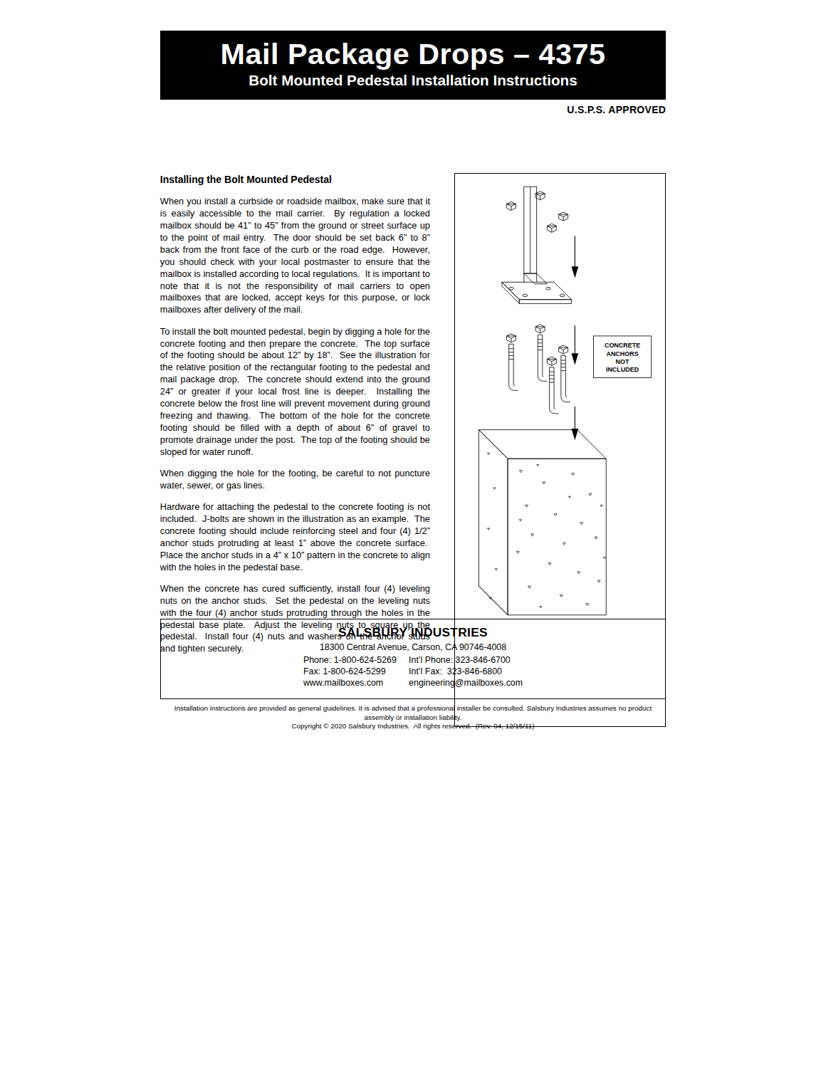Mail Package Drops – 4375
Bolt Mounted Pedestal Installation Instructions
U.S.P.S. APPROVED
Installing the Bolt Mounted Pedestal
When you install a curbside or roadside mailbox, make sure that it is easily accessible to the mail carrier. By regulation a locked mailbox should be 41” to 45” from the ground or street surface up to the point of mail entry. The door should be set back 6” to 8” back from the front face of the curb or the road edge. However, you should check with your local postmaster to ensure that the mailbox is installed according to local regulations. It is important to note that it is not the responsibility of mail carriers to open mailboxes that are locked, accept keys for this purpose, or lock mailboxes after delivery of the mail.
To install the bolt mounted pedestal, begin by digging a hole for the concrete footing and then prepare the concrete. The top surface of the footing should be about 12” by 18”. See the illustration for the relative position of the rectangular footing to the pedestal and mail package drop. The concrete should extend into the ground 24” or greater if your local frost line is deeper. Installing the concrete below the frost line will prevent movement during ground freezing and thawing. The bottom of the hole for the concrete footing should be filled with a depth of about 6” of gravel to promote drainage under the post. The top of the footing should be sloped for water runoff.
When digging the hole for the footing, be careful to not puncture water, sewer, or gas lines.
Hardware for attaching the pedestal to the concrete footing is not included. J-bolts are shown in the illustration as an example. The concrete footing should include reinforcing steel and four (4) 1/2” anchor studs protruding at least 1” above the concrete surface. Place the anchor studs in a 4” x 10” pattern in the concrete to align with the holes in the pedestal base.
When the concrete has cured sufficiently, install four (4) leveling nuts on the anchor studs. Set the pedestal on the leveling nuts with the four (4) anchor studs protruding through the holes in the pedestal base plate. Adjust the leveling nuts to square up the pedestal. Install four (4) nuts and washers on the anchor studs and tighten securely.
CONCRETE ANCHORS NOT INCLUDED
SALSBURY INDUSTRIES
18300 Central Avenue, Carson, CA 90746-4008
| Phone: 1-800-624-5269 | Int’l Phone: 323-846-6700 |
| Fax: 1-800-624-5299 | Int’l Fax: 323-846-6800 |
| www.mailboxes.com | engineering@mailboxes.com |
Installation instructions are provided as general guidelines. It is advised that a professional installer be consulted. Salsbury Industries assumes no product assembly or installation liability.
Copyright © 2020 Salsbury Industries. All rights reserved. (Rev. 04, 12/15/11)